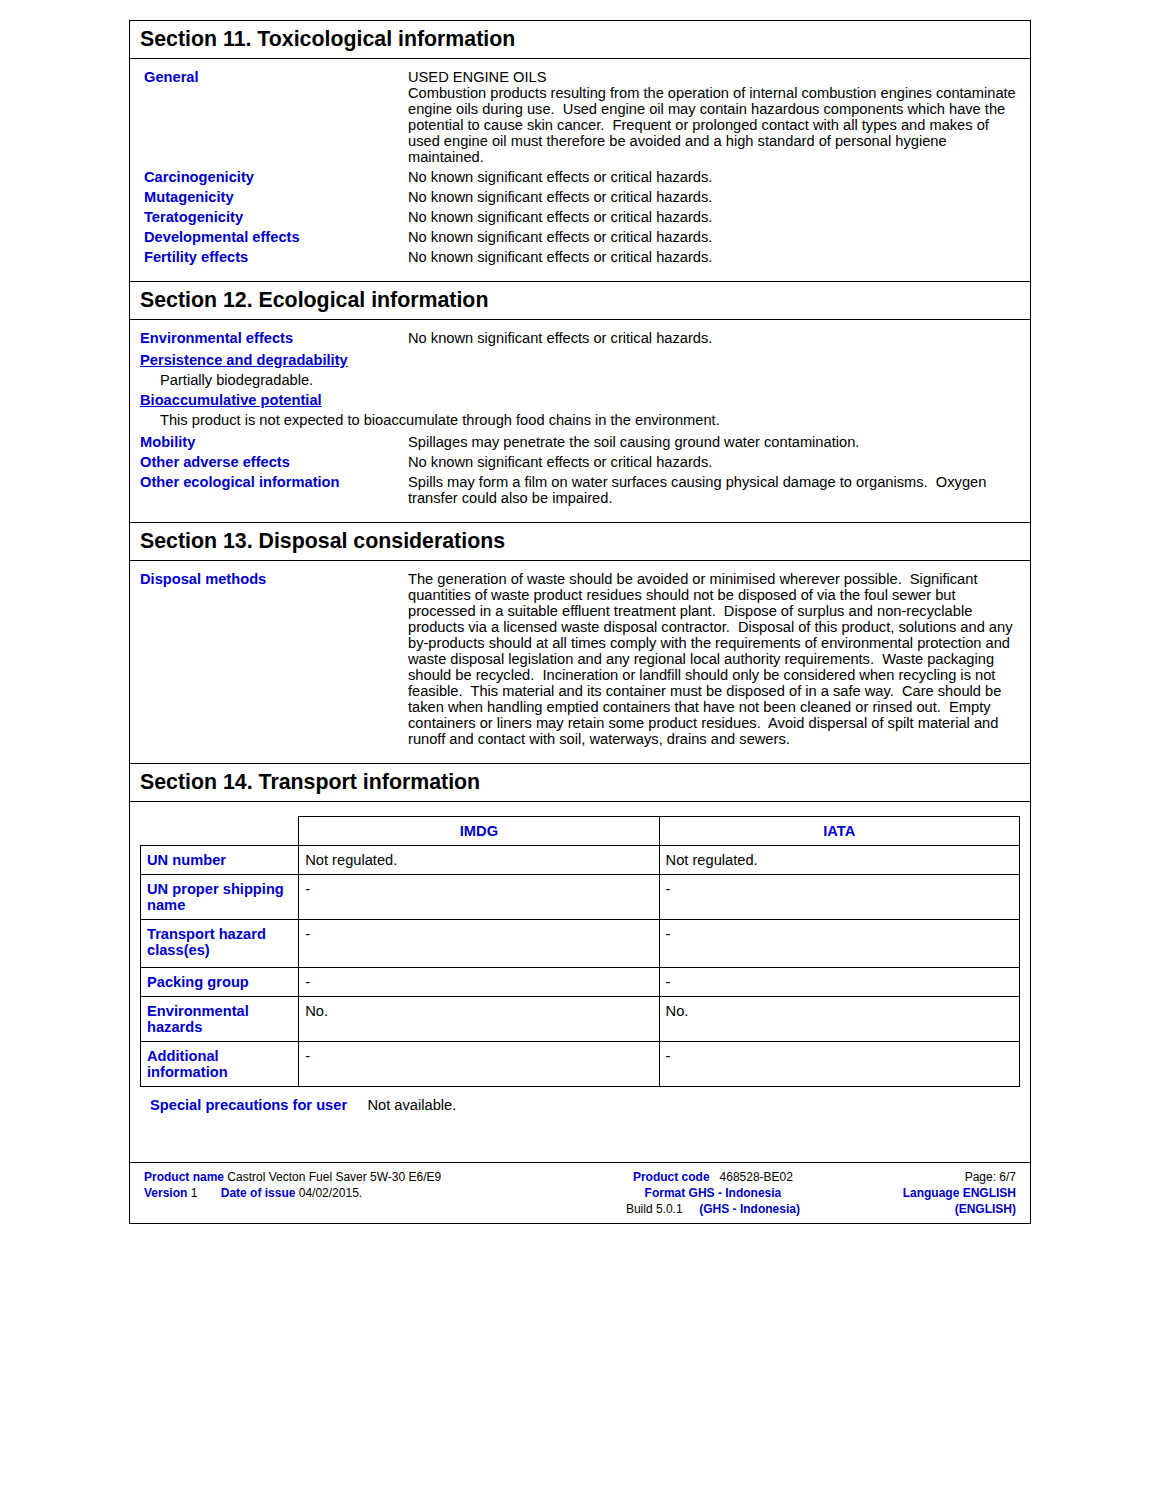Section 11. Toxicological information
| General | USED ENGINE OILS Combustion products resulting from the operation of internal combustion engines contaminate engine oils during use. Used engine oil may contain hazardous components which have the potential to cause skin cancer. Frequent or prolonged contact with all types and makes of used engine oil must therefore be avoided and a high standard of personal hygiene maintained. |
| Carcinogenicity | No known significant effects or critical hazards. |
| Mutagenicity | No known significant effects or critical hazards. |
| Teratogenicity | No known significant effects or critical hazards. |
| Developmental effects | No known significant effects or critical hazards. |
| Fertility effects | No known significant effects or critical hazards. |
Section 12. Ecological information
| Environmental effects | No known significant effects or critical hazards. |
Persistence and degradability
Partially biodegradable.
Bioaccumulative potential
This product is not expected to bioaccumulate through food chains in the environment.
| Mobility | Spillages may penetrate the soil causing ground water contamination. |
| Other adverse effects | No known significant effects or critical hazards. |
| Other ecological information | Spills may form a film on water surfaces causing physical damage to organisms. Oxygen transfer could also be impaired. |
Section 13. Disposal considerations
| Disposal methods | The generation of waste should be avoided or minimised wherever possible. Significant quantities of waste product residues should not be disposed of via the foul sewer but processed in a suitable effluent treatment plant. Dispose of surplus and non-recyclable products via a licensed waste disposal contractor. Disposal of this product, solutions and any by-products should at all times comply with the requirements of environmental protection and waste disposal legislation and any regional local authority requirements. Waste packaging should be recycled. Incineration or landfill should only be considered when recycling is not feasible. This material and its container must be disposed of in a safe way. Care should be taken when handling emptied containers that have not been cleaned or rinsed out. Empty containers or liners may retain some product residues. Avoid dispersal of spilt material and runoff and contact with soil, waterways, drains and sewers. |
Section 14. Transport information
| | IMDG | IATA |
| --- | --- | --- |
| UN number | Not regulated. | Not regulated. |
| UN proper shipping name | - | - |
| Transport hazard class(es) | - | - |
| Packing group | - | - |
| Environmental hazards | No. | No. |
| Additional information | - | - |
Special precautions for user Not available.
| Product name Castrol Vecton Fuel Saver 5W-30 E6/E9 | Product code 468528-BE02 | Page: 6/7 |
| Version 1 Date of issue 04/02/2015. | Format GHS - Indonesia | Language ENGLISH |
| | Build 5.0.1 (GHS - Indonesia) | (ENGLISH) |